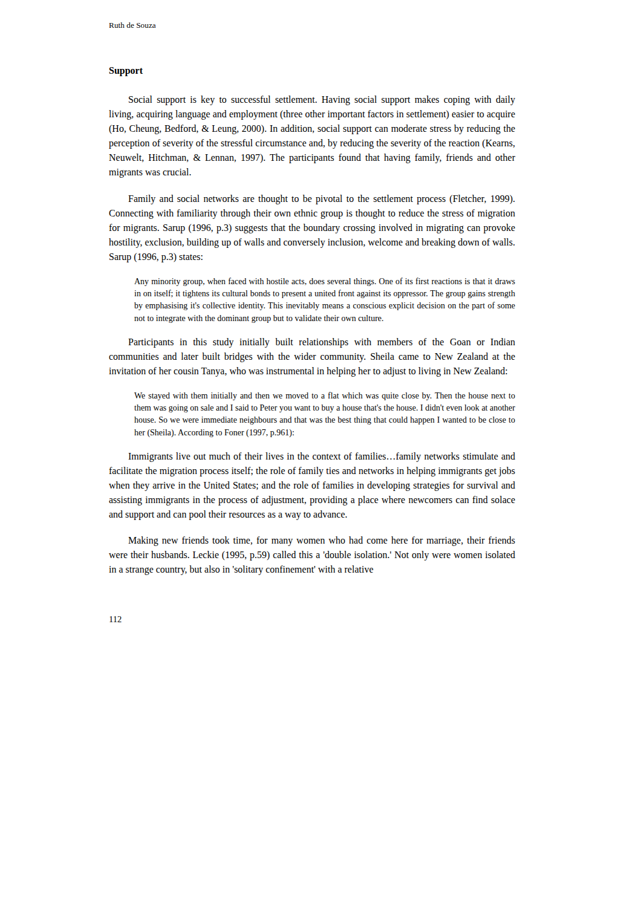Ruth de Souza
Support
Social support is key to successful settlement. Having social support makes coping with daily living, acquiring language and employment (three other important factors in settlement) easier to acquire (Ho, Cheung, Bedford, & Leung, 2000). In addition, social support can moderate stress by reducing the perception of severity of the stressful circumstance and, by reducing the severity of the reaction (Kearns, Neuwelt, Hitchman, & Lennan, 1997). The participants found that having family, friends and other migrants was crucial.
Family and social networks are thought to be pivotal to the settlement process (Fletcher, 1999). Connecting with familiarity through their own ethnic group is thought to reduce the stress of migration for migrants. Sarup (1996, p.3) suggests that the boundary crossing involved in migrating can provoke hostility, exclusion, building up of walls and conversely inclusion, welcome and breaking down of walls. Sarup (1996, p.3) states:
Any minority group, when faced with hostile acts, does several things. One of its first reactions is that it draws in on itself; it tightens its cultural bonds to present a united front against its oppressor. The group gains strength by emphasising it's collective identity. This inevitably means a conscious explicit decision on the part of some not to integrate with the dominant group but to validate their own culture.
Participants in this study initially built relationships with members of the Goan or Indian communities and later built bridges with the wider community. Sheila came to New Zealand at the invitation of her cousin Tanya, who was instrumental in helping her to adjust to living in New Zealand:
We stayed with them initially and then we moved to a flat which was quite close by. Then the house next to them was going on sale and I said to Peter you want to buy a house that's the house. I didn't even look at another house. So we were immediate neighbours and that was the best thing that could happen I wanted to be close to her (Sheila). According to Foner (1997, p.961):
Immigrants live out much of their lives in the context of families…family networks stimulate and facilitate the migration process itself; the role of family ties and networks in helping immigrants get jobs when they arrive in the United States; and the role of families in developing strategies for survival and assisting immigrants in the process of adjustment, providing a place where newcomers can find solace and support and can pool their resources as a way to advance.
Making new friends took time, for many women who had come here for marriage, their friends were their husbands. Leckie (1995, p.59) called this a 'double isolation.' Not only were women isolated in a strange country, but also in 'solitary confinement' with a relative
112